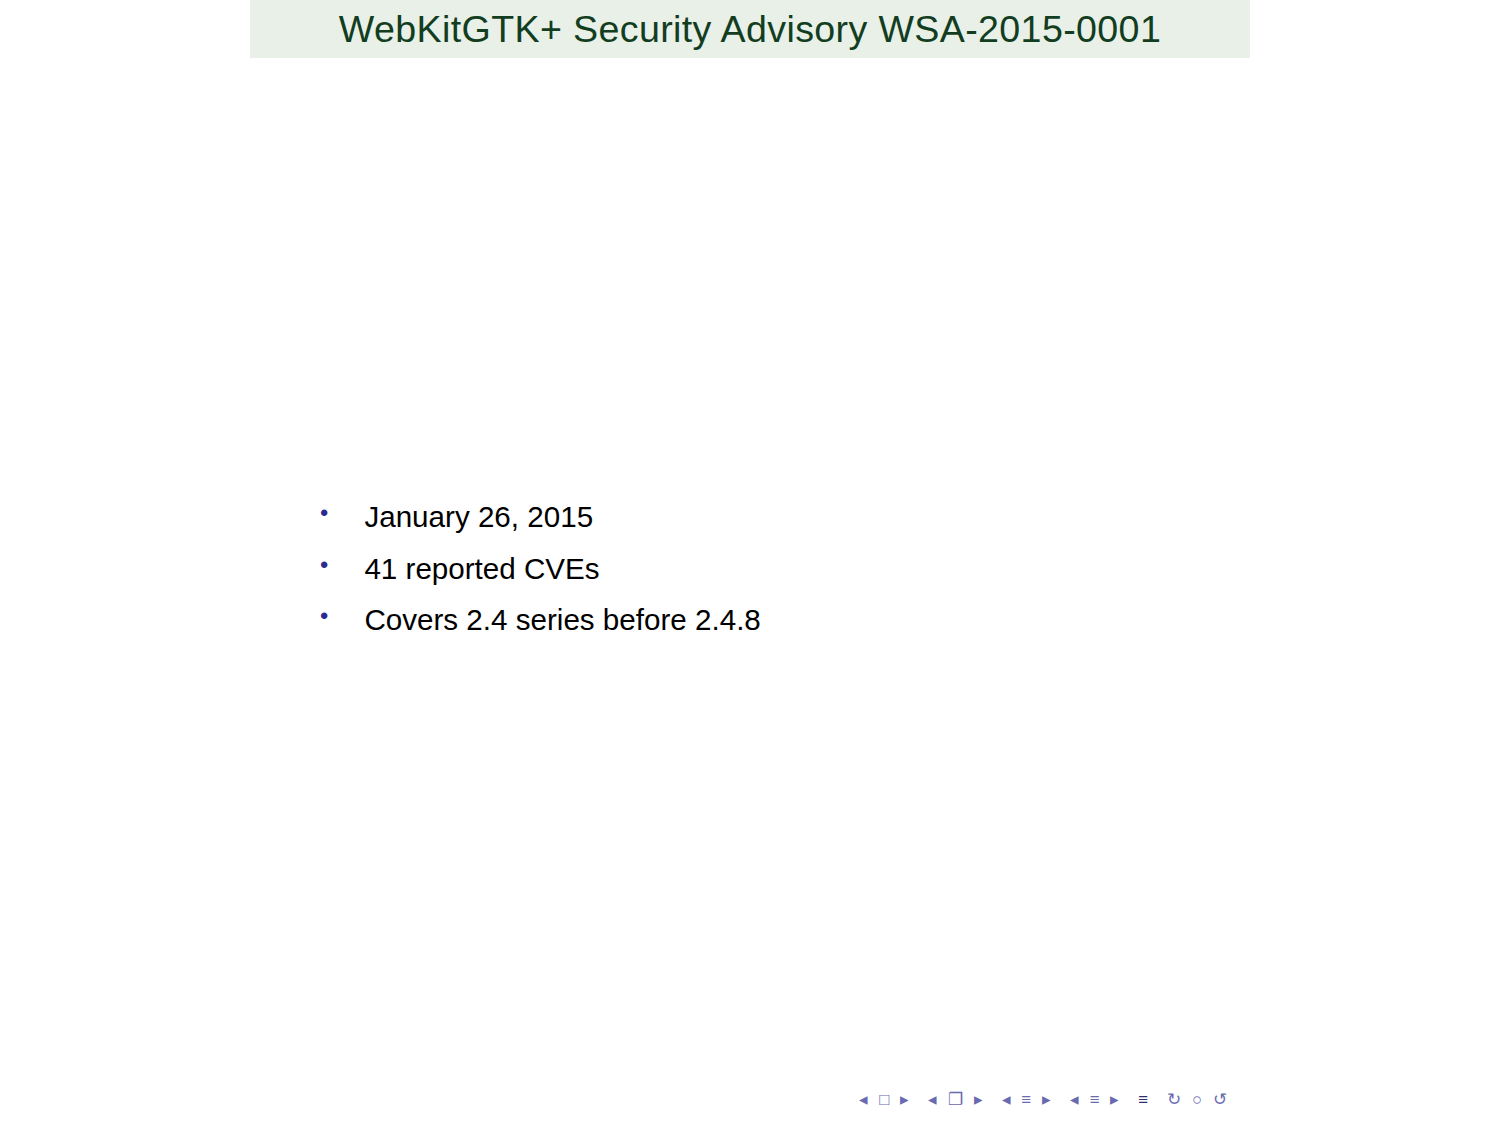WebKitGTK+ Security Advisory WSA-2015-0001
January 26, 2015
41 reported CVEs
Covers 2.4 series before 2.4.8
◂ □ ▸ ◂ ❐ ▸ ◂ ≡ ▸ ◂ ≡ ▸ ≡ ↻ ○ ↺